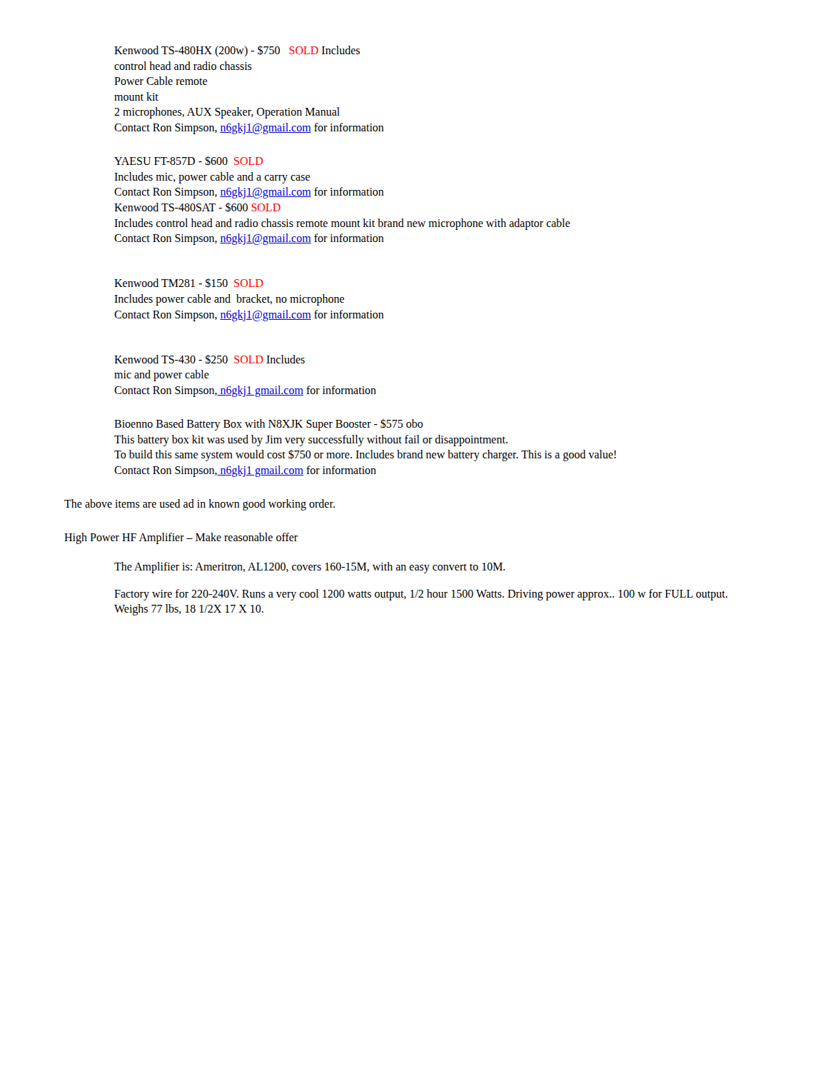Kenwood TS-480HX (200w) - $750 SOLD Includes
control head and radio chassis
Power Cable remote
mount kit
2 microphones, AUX Speaker, Operation Manual
Contact Ron Simpson, n6gkj1@gmail.com for information
YAESU FT-857D - $600 SOLD
Includes mic, power cable and a carry case
Contact Ron Simpson, n6gkj1@gmail.com for information
Kenwood TS-480SAT - $600 SOLD
Includes control head and radio chassis remote mount kit brand new microphone with adaptor cable
Contact Ron Simpson, n6gkj1@gmail.com for information
Kenwood TM281 - $150 SOLD
Includes power cable and bracket, no microphone
Contact Ron Simpson, n6gkj1@gmail.com for information
Kenwood TS-430 - $250 SOLD Includes
mic and power cable
Contact Ron Simpson, n6gkj1 gmail.com for information
Bioenno Based Battery Box with N8XJK Super Booster - $575 obo
This battery box kit was used by Jim very successfully without fail or disappointment.
To build this same system would cost $750 or more. Includes brand new battery charger. This is a good value!
Contact Ron Simpson, n6gkj1 gmail.com for information
The above items are used ad in known good working order.
High Power HF Amplifier – Make reasonable offer
The Amplifier is: Ameritron, AL1200, covers 160-15M, with an easy convert to 10M.
Factory wire for 220-240V. Runs a very cool 1200 watts output, 1/2 hour 1500 Watts. Driving power approx.. 100 w for FULL output. Weighs 77 lbs, 18 1/2X 17 X 10.